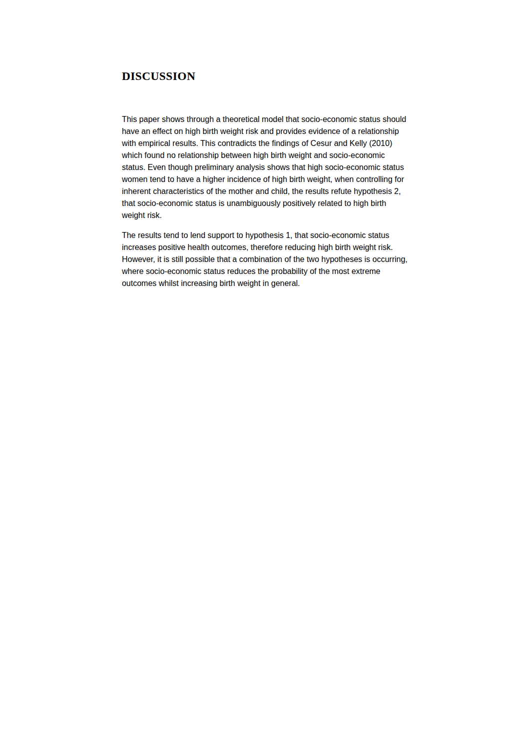DISCUSSION
This paper shows through a theoretical model that socio-economic status should have an effect on high birth weight risk and provides evidence of a relationship with empirical results. This contradicts the findings of Cesur and Kelly (2010) which found no relationship between high birth weight and socio-economic status. Even though preliminary analysis shows that high socio-economic status women tend to have a higher incidence of high birth weight, when controlling for inherent characteristics of the mother and child, the results refute hypothesis 2, that socio-economic status is unambiguously positively related to high birth weight risk.
The results tend to lend support to hypothesis 1, that socio-economic status increases positive health outcomes, therefore reducing high birth weight risk. However, it is still possible that a combination of the two hypotheses is occurring, where socio-economic status reduces the probability of the most extreme outcomes whilst increasing birth weight in general.